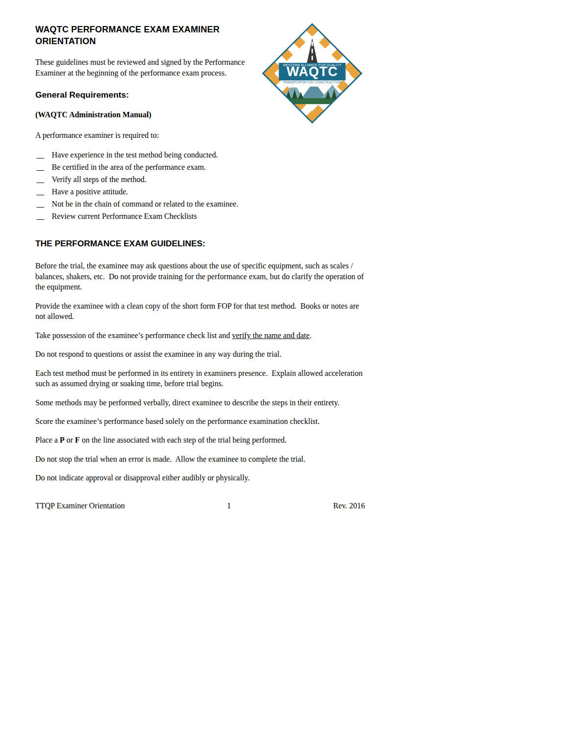WAQTC WESTERN ALLIANCE FOR QUALITY TRANSPORTATION CONSTRUCTION
WAQTC PERFORMANCE EXAM EXAMINER ORIENTATION
These guidelines must be reviewed and signed by the Performance Examiner at the beginning of the performance exam process.
General Requirements:
(WAQTC Administration Manual)
A performance examiner is required to:
Have experience in the test method being conducted.
Be certified in the area of the performance exam.
Verify all steps of the method.
Have a positive attitude.
Not be in the chain of command or related to the examinee.
Review current Performance Exam Checklists
THE PERFORMANCE EXAM GUIDELINES:
Before the trial, the examinee may ask questions about the use of specific equipment, such as scales / balances, shakers, etc. Do not provide training for the performance exam, but do clarify the operation of the equipment.
Provide the examinee with a clean copy of the short form FOP for that test method. Books or notes are not allowed.
Take possession of the examinee’s performance check list and verify the name and date.
Do not respond to questions or assist the examinee in any way during the trial.
Each test method must be performed in its entirety in examiners presence. Explain allowed acceleration such as assumed drying or soaking time, before trial begins.
Some methods may be performed verbally, direct examinee to describe the steps in their entirety.
Score the examinee’s performance based solely on the performance examination checklist.
Place a P or F on the line associated with each step of the trial being performed.
Do not stop the trial when an error is made. Allow the examinee to complete the trial.
Do not indicate approval or disapproval either audibly or physically.
TTQP Examiner Orientation
1
Rev. 2016